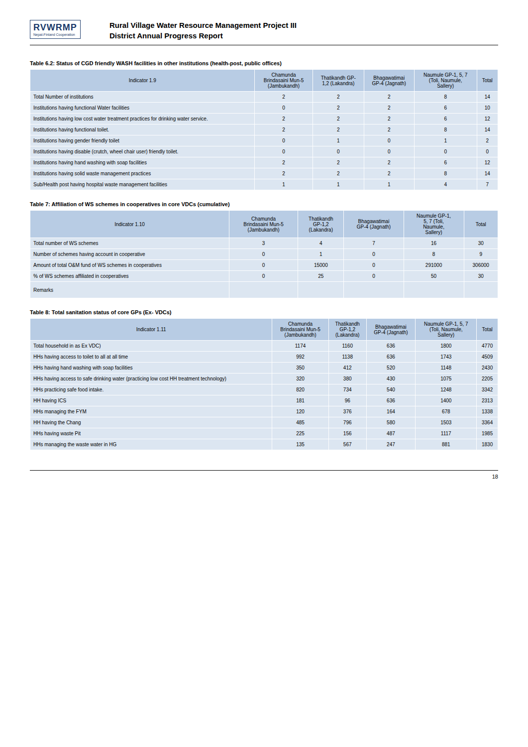RVWRMP
Nepal-Finland Cooperation
Rural Village Water Resource Management Project III
District Annual Progress Report
Table 6.2: Status of CGD friendly WASH facilities in other institutions (health-post, public offices)
| Indicator 1.9 | Chamunda Brindasaini Mun-5 (Jambukandh) | Thatikandh GP- 1,2 (Lakandra) | Bhagawatimai GP-4 (Jagnath) | Naumule GP-1, 5, 7 (Toli, Naumule, Sallery) | Total |
| --- | --- | --- | --- | --- | --- |
| Total Number of institutions | 2 | 2 | 2 | 8 | 14 |
| Institutions having functional Water facilities | 0 | 2 | 2 | 6 | 10 |
| Institutions having low cost water treatment practices for drinking water service. | 2 | 2 | 2 | 6 | 12 |
| Institutions having functional toilet. | 2 | 2 | 2 | 8 | 14 |
| Institutions having gender friendly toilet | 0 | 1 | 0 | 1 | 2 |
| Institutions having disable (crutch, wheel chair user) friendly toilet. | 0 | 0 | 0 | 0 | 0 |
| Institutions having hand washing with soap facilities | 2 | 2 | 2 | 6 | 12 |
| Institutions having solid waste management practices | 2 | 2 | 2 | 8 | 14 |
| Sub/Health post having hospital waste management facilities | 1 | 1 | 1 | 4 | 7 |
Table 7: Affiliation of WS schemes in cooperatives in core VDCs (cumulative)
| Indicator 1.10 | Chamunda Brindasaini Mun-5 (Jambukandh) | Thatikandh GP-1,2 (Lakandra) | Bhagawatimai GP-4 (Jagnath) | Naumule GP-1, 5, 7 (Toli, Naumule, Sallery) | Total |
| --- | --- | --- | --- | --- | --- |
| Total number of WS schemes | 3 | 4 | 7 | 16 | 30 |
| Number of schemes having account in cooperative | 0 | 1 | 0 | 8 | 9 |
| Amount of total O&M fund of WS schemes in cooperatives | 0 | 15000 | 0 | 291000 | 306000 |
| % of WS schemes affiliated in cooperatives | 0 | 25 | 0 | 50 | 30 |
| Remarks | | | | | |
Table 8: Total sanitation status of core GPs (Ex- VDCs)
| Indicator 1.11 | Chamunda Brindasaini Mun-5 (Jambukandh) | Thatikandh GP-1,2 (Lakandra) | Bhagawatimai GP-4 (Jagnath) | Naumule GP-1, 5, 7 (Toli, Naumule, Sallery) | Total |
| --- | --- | --- | --- | --- | --- |
| Total household in as Ex VDC) | 1174 | 1160 | 636 | 1800 | 4770 |
| HHs having access to toilet to all at all time | 992 | 1138 | 636 | 1743 | 4509 |
| HHs having hand washing with soap facilities | 350 | 412 | 520 | 1148 | 2430 |
| HHs having access to safe drinking water (practicing low cost HH treatment technology) | 320 | 380 | 430 | 1075 | 2205 |
| HHs practicing safe food intake. | 820 | 734 | 540 | 1248 | 3342 |
| HH having ICS | 181 | 96 | 636 | 1400 | 2313 |
| HHs managing the FYM | 120 | 376 | 164 | 678 | 1338 |
| HH having the Chang | 485 | 796 | 580 | 1503 | 3364 |
| HHs having waste Pit | 225 | 156 | 487 | 1117 | 1985 |
| HHs managing the waste water in HG | 135 | 567 | 247 | 881 | 1830 |
18